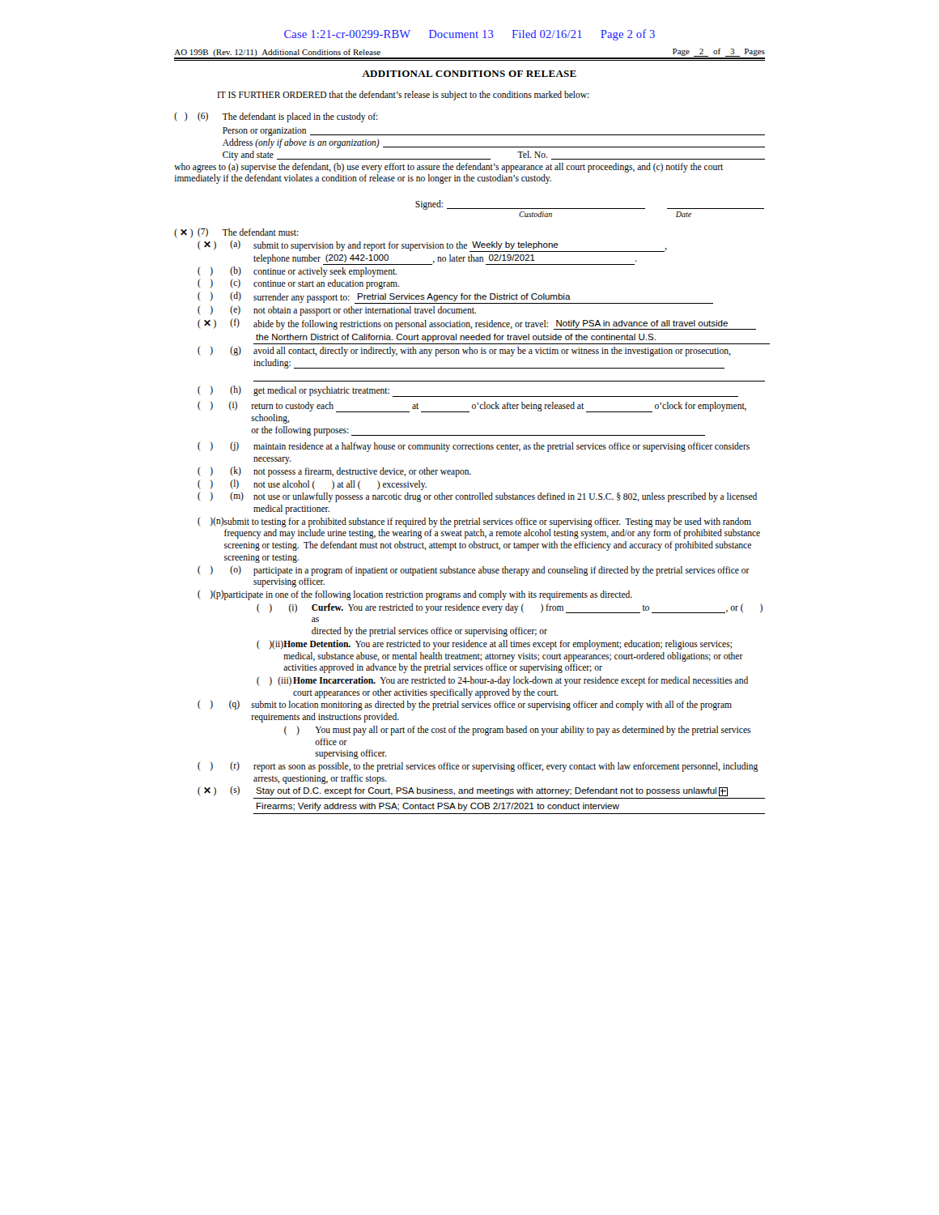Case 1:21-cr-00299-RBW Document 13 Filed 02/16/21 Page 2 of 3
AO 199B (Rev. 12/11) Additional Conditions of Release
Page 2 of 3 Pages
ADDITIONAL CONDITIONS OF RELEASE
IT IS FURTHER ORDERED that the defendant’s release is subject to the conditions marked below:
| ( ) | (6) | The defendant is placed in the custody of: |
Person or organization
Address (only if above is an organization)
City and state Tel. No.
who agrees to (a) supervise the defendant, (b) use every effort to assure the defendant’s appearance at all court proceedings, and (c) notify the court immediately if the defendant violates a condition of release or is no longer in the custodian’s custody.
Signed:
Custodian Date
| ( ✕ ) | (7) | The defendant must: |
( ✕ ) (a) submit to supervision by and report for supervision to the Weekly by telephone,
telephone number (202) 442-1000, no later than 02/19/2021.
( ) (b) continue or actively seek employment.
( ) (c) continue or start an education program.
( ) (d) surrender any passport to: Pretrial Services Agency for the District of Columbia
( ) (e) not obtain a passport or other international travel document.
( ✕ ) (f) abide by the following restrictions on personal association, residence, or travel: Notify PSA in advance of all travel outside
the Northern District of California. Court approval needed for travel outside of the continental U.S.
( ) (g) avoid all contact, directly or indirectly, with any person who is or may be a victim or witness in the investigation or prosecution,
including:
( ) (h) get medical or psychiatric treatment:
( ) (i) return to custody each at o’clock after being released at o’clock for employment, schooling,
or the following purposes:
( ) (j) maintain residence at a halfway house or community corrections center, as the pretrial services office or supervising officer considers
necessary.
( ) (k) not possess a firearm, destructive device, or other weapon.
( ) (l) not use alcohol ( ) at all ( ) excessively.
( ) (m) not use or unlawfully possess a narcotic drug or other controlled substances defined in 21 U.S.C. § 802, unless prescribed by a licensed
medical practitioner.
( ) (n) submit to testing for a prohibited substance if required by the pretrial services office or supervising officer. Testing may be used with random frequency and may include urine testing, the wearing of a sweat patch, a remote alcohol testing system, and/or any form of prohibited substance screening or testing. The defendant must not obstruct, attempt to obstruct, or tamper with the efficiency and accuracy of prohibited substance screening or testing.
( ) (o) participate in a program of inpatient or outpatient substance abuse therapy and counseling if directed by the pretrial services office or
supervising officer.
( ) (p) participate in one of the following location restriction programs and comply with its requirements as directed.
( ) (i) Curfew. You are restricted to your residence every day ( ) from to , or ( ) as
directed by the pretrial services office or supervising officer; or
( ) (ii) Home Detention. You are restricted to your residence at all times except for employment; education; religious services; medical, substance abuse, or mental health treatment; attorney visits; court appearances; court-ordered obligations; or other activities approved in advance by the pretrial services office or supervising officer; or
( ) (iii) Home Incarceration. You are restricted to 24-hour-a-day lock-down at your residence except for medical necessities and court appearances or other activities specifically approved by the court.
( ) (q) submit to location monitoring as directed by the pretrial services office or supervising officer and comply with all of the program
requirements and instructions provided.
( ) You must pay all or part of the cost of the program based on your ability to pay as determined by the pretrial services office or
supervising officer.
( ) (r) report as soon as possible, to the pretrial services office or supervising officer, every contact with law enforcement personnel, including
arrests, questioning, or traffic stops.
( ✕ ) (s)
Stay out of D.C. except for Court, PSA business, and meetings with attorney; Defendant not to possess unlawful
Firearms; Verify address with PSA; Contact PSA by COB 2/17/2021 to conduct interview